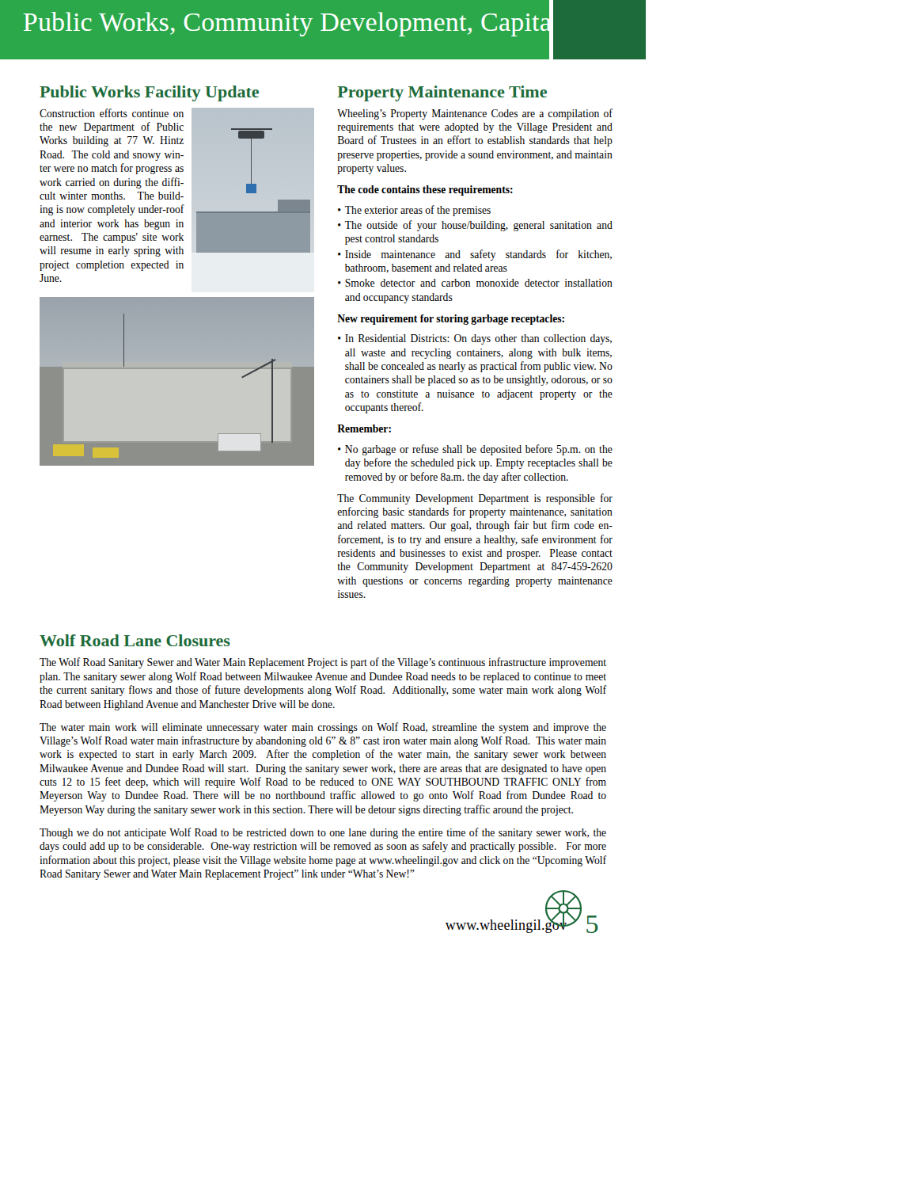Public Works, Community Development, Capital Projects
Public Works Facility Update
Construction efforts continue on the new Department of Public Works building at 77 W. Hintz Road. The cold and snowy winter were no match for progress as work carried on during the difficult winter months. The building is now completely under-roof and interior work has begun in earnest. The campus' site work will resume in early spring with project completion expected in June.
Property Maintenance Time
Wheeling’s Property Maintenance Codes are a compilation of requirements that were adopted by the Village President and Board of Trustees in an effort to establish standards that help preserve properties, provide a sound environment, and maintain property values.
The code contains these requirements:
The exterior areas of the premises
The outside of your house/building, general sanitation and pest control standards
Inside maintenance and safety standards for kitchen, bathroom, basement and related areas
Smoke detector and carbon monoxide detector installation and occupancy standards
New requirement for storing garbage receptacles:
In Residential Districts: On days other than collection days, all waste and recycling containers, along with bulk items, shall be concealed as nearly as practical from public view. No containers shall be placed so as to be unsightly, odorous, or so as to constitute a nuisance to adjacent property or the occupants thereof.
Remember:
No garbage or refuse shall be deposited before 5p.m. on the day before the scheduled pick up. Empty receptacles shall be removed by or before 8a.m. the day after collection.
The Community Development Department is responsible for enforcing basic standards for property maintenance, sanitation and related matters. Our goal, through fair but firm code enforcement, is to try and ensure a healthy, safe environment for residents and businesses to exist and prosper. Please contact the Community Development Department at 847-459-2620 with questions or concerns regarding property maintenance issues.
Wolf Road Lane Closures
The Wolf Road Sanitary Sewer and Water Main Replacement Project is part of the Village’s continuous infrastructure improvement plan. The sanitary sewer along Wolf Road between Milwaukee Avenue and Dundee Road needs to be replaced to continue to meet the current sanitary flows and those of future developments along Wolf Road. Additionally, some water main work along Wolf Road between Highland Avenue and Manchester Drive will be done.
The water main work will eliminate unnecessary water main crossings on Wolf Road, streamline the system and improve the Village’s Wolf Road water main infrastructure by abandoning old 6” & 8” cast iron water main along Wolf Road. This water main work is expected to start in early March 2009. After the completion of the water main, the sanitary sewer work between Milwaukee Avenue and Dundee Road will start. During the sanitary sewer work, there are areas that are designated to have open cuts 12 to 15 feet deep, which will require Wolf Road to be reduced to ONE WAY SOUTHBOUND TRAFFIC ONLY from Meyerson Way to Dundee Road. There will be no northbound traffic allowed to go onto Wolf Road from Dundee Road to Meyerson Way during the sanitary sewer work in this section. There will be detour signs directing traffic around the project.
Though we do not anticipate Wolf Road to be restricted down to one lane during the entire time of the sanitary sewer work, the days could add up to be considerable. One-way restriction will be removed as soon as safely and practically possible. For more information about this project, please visit the Village website home page at www.wheelingil.gov and click on the “Upcoming Wolf Road Sanitary Sewer and Water Main Replacement Project” link under “What’s New!”
www.wheelingil.gov
5